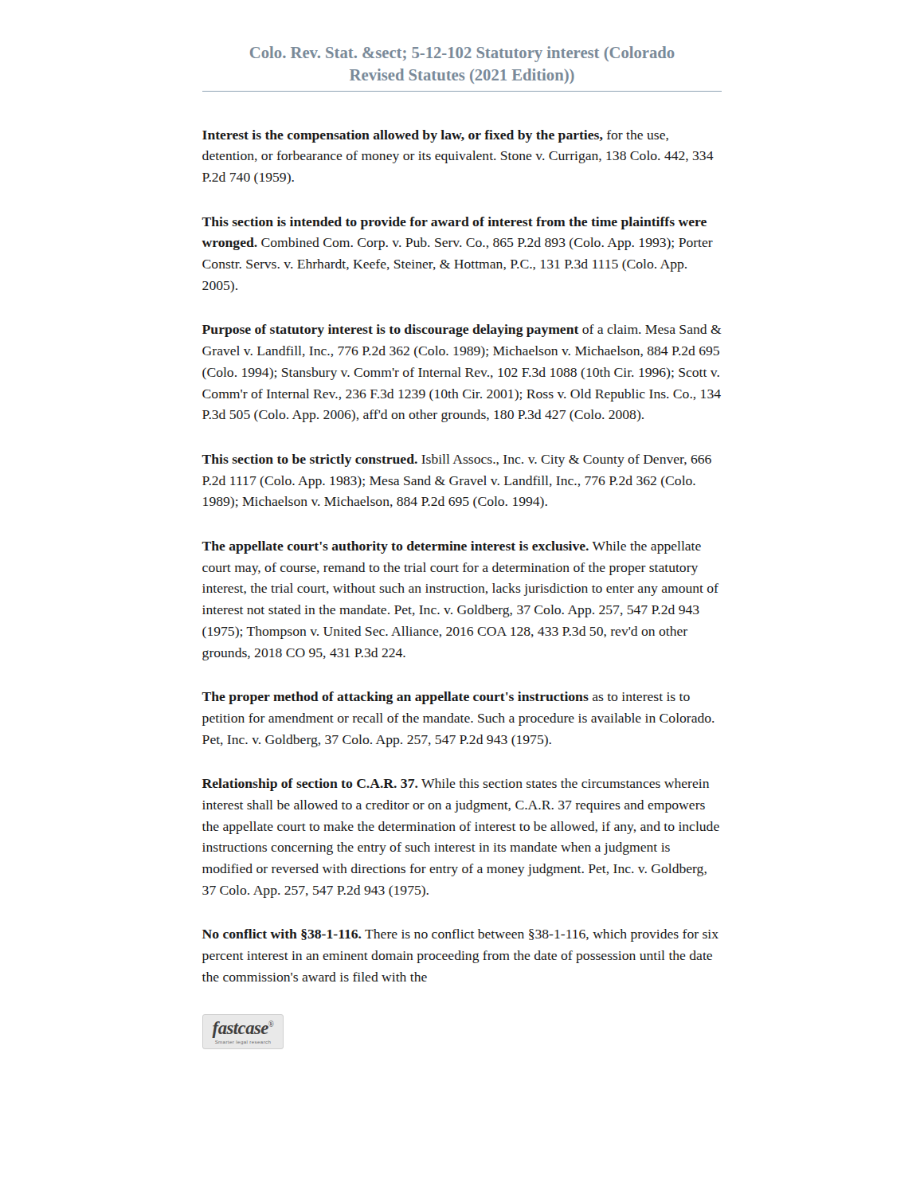Colo. Rev. Stat. &sect; 5-12-102 Statutory interest (Colorado
Revised Statutes (2021 Edition))
Interest is the compensation allowed by law, or fixed by the parties, for the use, detention, or forbearance of money or its equivalent. Stone v. Currigan, 138 Colo. 442, 334 P.2d 740 (1959).
This section is intended to provide for award of interest from the time plaintiffs were wronged. Combined Com. Corp. v. Pub. Serv. Co., 865 P.2d 893 (Colo. App. 1993); Porter Constr. Servs. v. Ehrhardt, Keefe, Steiner, & Hottman, P.C., 131 P.3d 1115 (Colo. App. 2005).
Purpose of statutory interest is to discourage delaying payment of a claim. Mesa Sand & Gravel v. Landfill, Inc., 776 P.2d 362 (Colo. 1989); Michaelson v. Michaelson, 884 P.2d 695 (Colo. 1994); Stansbury v. Comm'r of Internal Rev., 102 F.3d 1088 (10th Cir. 1996); Scott v. Comm'r of Internal Rev., 236 F.3d 1239 (10th Cir. 2001); Ross v. Old Republic Ins. Co., 134 P.3d 505 (Colo. App. 2006), aff'd on other grounds, 180 P.3d 427 (Colo. 2008).
This section to be strictly construed. Isbill Assocs., Inc. v. City & County of Denver, 666 P.2d 1117 (Colo. App. 1983); Mesa Sand & Gravel v. Landfill, Inc., 776 P.2d 362 (Colo. 1989); Michaelson v. Michaelson, 884 P.2d 695 (Colo. 1994).
The appellate court's authority to determine interest is exclusive. While the appellate court may, of course, remand to the trial court for a determination of the proper statutory interest, the trial court, without such an instruction, lacks jurisdiction to enter any amount of interest not stated in the mandate. Pet, Inc. v. Goldberg, 37 Colo. App. 257, 547 P.2d 943 (1975); Thompson v. United Sec. Alliance, 2016 COA 128, 433 P.3d 50, rev'd on other grounds, 2018 CO 95, 431 P.3d 224.
The proper method of attacking an appellate court's instructions as to interest is to petition for amendment or recall of the mandate. Such a procedure is available in Colorado. Pet, Inc. v. Goldberg, 37 Colo. App. 257, 547 P.2d 943 (1975).
Relationship of section to C.A.R. 37. While this section states the circumstances wherein interest shall be allowed to a creditor or on a judgment, C.A.R. 37 requires and empowers the appellate court to make the determination of interest to be allowed, if any, and to include instructions concerning the entry of such interest in its mandate when a judgment is modified or reversed with directions for entry of a money judgment. Pet, Inc. v. Goldberg, 37 Colo. App. 257, 547 P.2d 943 (1975).
No conflict with §38-1-116. There is no conflict between §38-1-116, which provides for six percent interest in an eminent domain proceeding from the date of possession until the date the commission's award is filed with the
fastcase® Smarter legal research